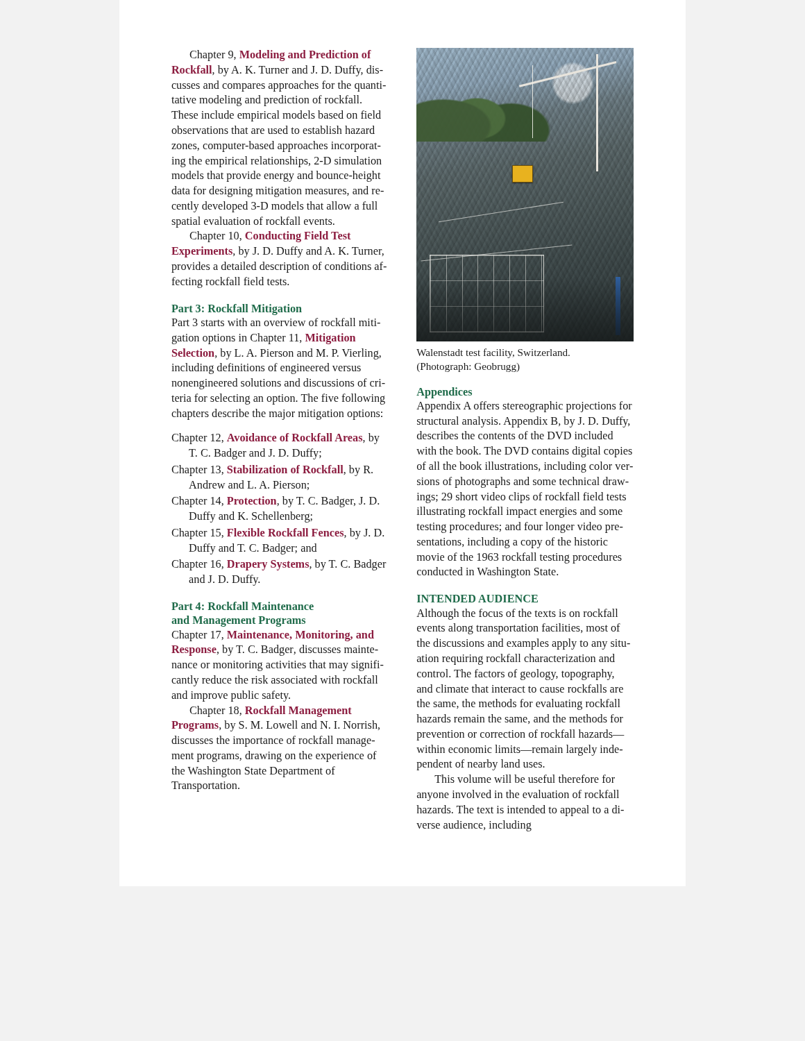Chapter 9, Modeling and Prediction of Rockfall, by A. K. Turner and J. D. Duffy, discusses and compares approaches for the quantitative modeling and prediction of rockfall. These include empirical models based on field observations that are used to establish hazard zones, computer-based approaches incorporating the empirical relationships, 2-D simulation models that provide energy and bounce-height data for designing mitigation measures, and recently developed 3-D models that allow a full spatial evaluation of rockfall events.
Chapter 10, Conducting Field Test Experiments, by J. D. Duffy and A. K. Turner, provides a detailed description of conditions affecting rockfall field tests.
Part 3: Rockfall Mitigation
Part 3 starts with an overview of rockfall mitigation options in Chapter 11, Mitigation Selection, by L. A. Pierson and M. P. Vierling, including definitions of engineered versus nonengineered solutions and discussions of criteria for selecting an option. The five following chapters describe the major mitigation options:
Chapter 12, Avoidance of Rockfall Areas, by T. C. Badger and J. D. Duffy;
Chapter 13, Stabilization of Rockfall, by R. Andrew and L. A. Pierson;
Chapter 14, Protection, by T. C. Badger, J. D. Duffy and K. Schellenberg;
Chapter 15, Flexible Rockfall Fences, by J. D. Duffy and T. C. Badger; and
Chapter 16, Drapery Systems, by T. C. Badger and J. D. Duffy.
Part 4: Rockfall Maintenance
and Management Programs
Chapter 17, Maintenance, Monitoring, and Response, by T. C. Badger, discusses maintenance or monitoring activities that may significantly reduce the risk associated with rockfall and improve public safety.
Chapter 18, Rockfall Management Programs, by S. M. Lowell and N. I. Norrish, discusses the importance of rockfall management programs, drawing on the experience of the Washington State Department of Transportation.
Walenstadt test facility, Switzerland.
(Photograph: Geobrugg)
Appendices
Appendix A offers stereographic projections for structural analysis. Appendix B, by J. D. Duffy, describes the contents of the DVD included with the book. The DVD contains digital copies of all the book illustrations, including color versions of photographs and some technical drawings; 29 short video clips of rockfall field tests illustrating rockfall impact energies and some testing procedures; and four longer video presentations, including a copy of the historic movie of the 1963 rockfall testing procedures conducted in Washington State.
Intended Audience
Although the focus of the texts is on rockfall events along transportation facilities, most of the discussions and examples apply to any situation requiring rockfall characterization and control. The factors of geology, topography, and climate that interact to cause rockfalls are the same, the methods for evaluating rockfall hazards remain the same, and the methods for prevention or correction of rockfall hazards—within economic limits—remain largely independent of nearby land uses.
This volume will be useful therefore for anyone involved in the evaluation of rockfall hazards. The text is intended to appeal to a diverse audience, including